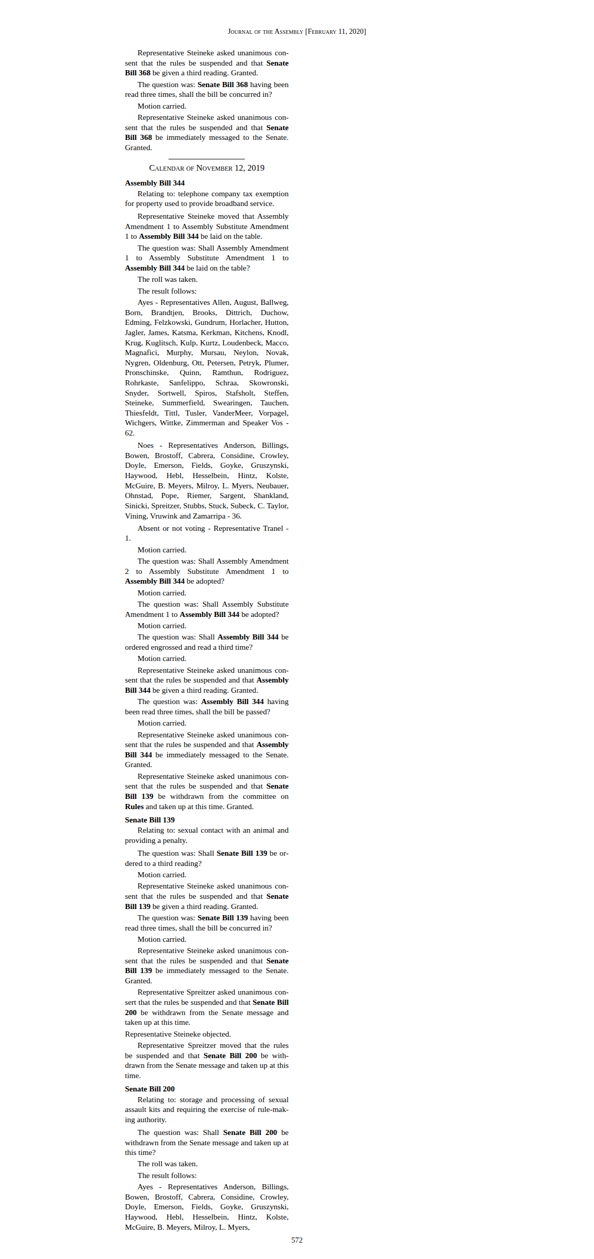Journal of the Assembly [February 11, 2020]
Representative Steineke asked unanimous consent that the rules be suspended and that Senate Bill 368 be given a third reading. Granted.
The question was: Senate Bill 368 having been read three times, shall the bill be concurred in?
Motion carried.
Representative Steineke asked unanimous consent that the rules be suspended and that Senate Bill 368 be immediately messaged to the Senate. Granted.
Calendar of November 12, 2019
Assembly Bill 344
Relating to: telephone company tax exemption for property used to provide broadband service.
Representative Steineke moved that Assembly Amendment 1 to Assembly Substitute Amendment 1 to Assembly Bill 344 be laid on the table.
The question was: Shall Assembly Amendment 1 to Assembly Substitute Amendment 1 to Assembly Bill 344 be laid on the table?
The roll was taken.
The result follows:
Ayes - Representatives Allen, August, Ballweg, Born, Brandtjen, Brooks, Dittrich, Duchow, Edming, Felzkowski, Gundrum, Horlacher, Hutton, Jagler, James, Katsma, Kerkman, Kitchens, Knodl, Krug, Kuglitsch, Kulp, Kurtz, Loudenbeck, Macco, Magnafici, Murphy, Mursau, Neylon, Novak, Nygren, Oldenburg, Ott, Petersen, Petryk, Plumer, Pronschinske, Quinn, Ramthun, Rodriguez, Rohrkaste, Sanfelippo, Schraa, Skowronski, Snyder, Sortwell, Spiros, Stafsholt, Steffen, Steineke, Summerfield, Swearingen, Tauchen, Thiesfeldt, Tittl, Tusler, VanderMeer, Vorpagel, Wichgers, Wittke, Zimmerman and Speaker Vos - 62.
Noes - Representatives Anderson, Billings, Bowen, Brostoff, Cabrera, Considine, Crowley, Doyle, Emerson, Fields, Goyke, Gruszynski, Haywood, Hebl, Hesselbein, Hintz, Kolste, McGuire, B. Meyers, Milroy, L. Myers, Neubauer, Ohnstad, Pope, Riemer, Sargent, Shankland, Sinicki, Spreitzer, Stubbs, Stuck, Subeck, C. Taylor, Vining, Vruwink and Zamarripa - 36.
Absent or not voting - Representative Tranel - 1.
Motion carried.
The question was: Shall Assembly Amendment 2 to Assembly Substitute Amendment 1 to Assembly Bill 344 be adopted?
Motion carried.
The question was: Shall Assembly Substitute Amendment 1 to Assembly Bill 344 be adopted?
Motion carried.
The question was: Shall Assembly Bill 344 be ordered engrossed and read a third time?
Motion carried.
Representative Steineke asked unanimous consent that the rules be suspended and that Assembly Bill 344 be given a third reading. Granted.
The question was: Assembly Bill 344 having been read three times, shall the bill be passed?
Motion carried.
Representative Steineke asked unanimous consent that the rules be suspended and that Assembly Bill 344 be immediately messaged to the Senate. Granted.
Representative Steineke asked unanimous consent that the rules be suspended and that Senate Bill 139 be withdrawn from the committee on Rules and taken up at this time. Granted.
Senate Bill 139
Relating to: sexual contact with an animal and providing a penalty.
The question was: Shall Senate Bill 139 be ordered to a third reading?
Motion carried.
Representative Steineke asked unanimous consent that the rules be suspended and that Senate Bill 139 be given a third reading. Granted.
The question was: Senate Bill 139 having been read three times, shall the bill be concurred in?
Motion carried.
Representative Steineke asked unanimous consent that the rules be suspended and that Senate Bill 139 be immediately messaged to the Senate. Granted.
Representative Spreitzer asked unanimous consert that the rules be suspended and that Senate Bill 200 be withdrawn from the Senate message and taken up at this time.
Representative Steineke objected.
Representative Spreitzer moved that the rules be suspended and that Senate Bill 200 be withdrawn from the Senate message and taken up at this time.
Senate Bill 200
Relating to: storage and processing of sexual assault kits and requiring the exercise of rule-making authority.
The question was: Shall Senate Bill 200 be withdrawn from the Senate message and taken up at this time?
The roll was taken.
The result follows:
Ayes - Representatives Anderson, Billings, Bowen, Brostoff, Cabrera, Considine, Crowley, Doyle, Emerson, Fields, Goyke, Gruszynski, Haywood, Hebl, Hesselbein, Hintz, Kolste, McGuire, B. Meyers, Milroy, L. Myers,
572